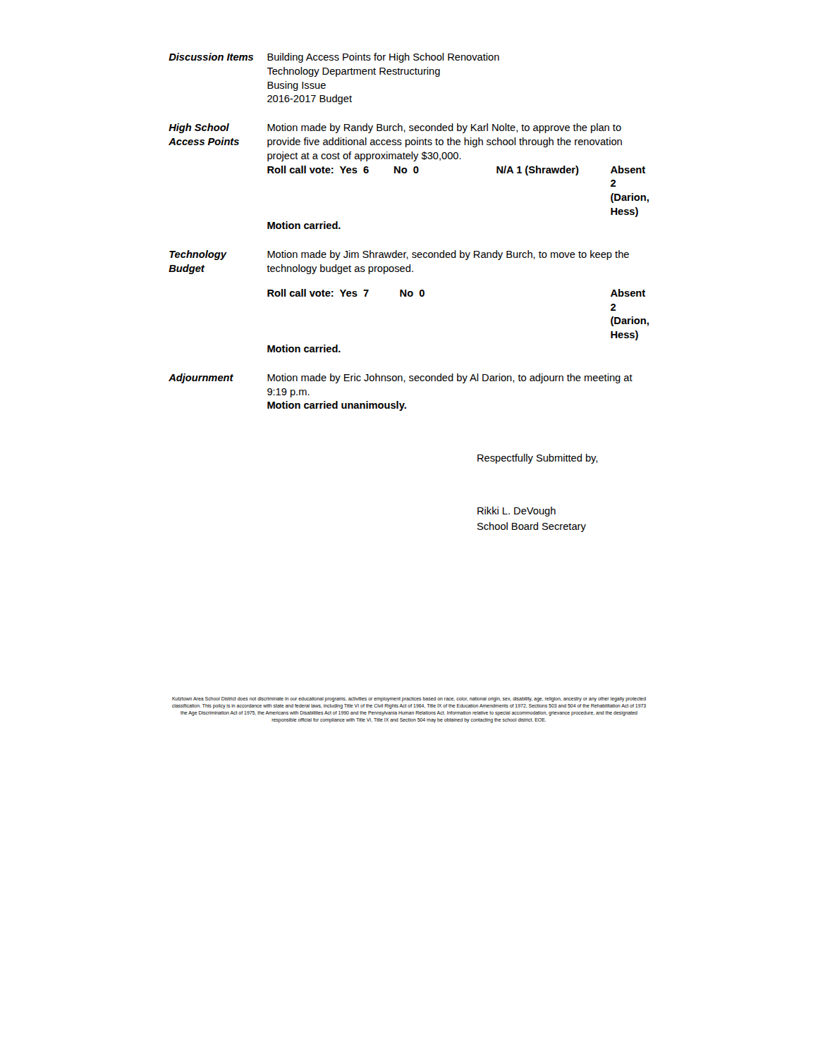| Discussion Items | Building Access Points for High School Renovation Technology Department Restructuring Busing Issue 2016-2017 Budget |
| High School Access Points | Motion made by Randy Burch, seconded by Karl Nolte, to approve the plan to provide five additional access points to the high school through the renovation project at a cost of approximately $30,000. / Roll call vote: Yes 6 / No 0 / N/A 1 (Shrawder) / Absent 2 (Darion, Hess) / Motion carried. |
| Technology Budget | Motion made by Jim Shrawder, seconded by Randy Burch, to move to keep the technology budget as proposed. / Roll call vote: Yes 7 / No 0 / / Absent 2 (Darion, Hess) / Motion carried. |
| Adjournment | Motion made by Eric Johnson, seconded by Al Darion, to adjourn the meeting at 9:19 p.m. Motion carried unanimously. |
Respectfully Submitted by,
Rikki L. DeVough
School Board Secretary
Kutztown Area School District does not discriminate in our educational programs, activities or employment practices based on race, color, national origin, sex, disability, age, religion, ancestry or any other legally protected classification. This policy is in accordance with state and federal laws, including Title VI of the Civil Rights Act of 1964, Title IX of the Education Amendments of 1972, Sections 503 and 504 of the Rehabilitation Act of 1973 the Age Discrimination Act of 1975, the Americans with Disabilities Act of 1990 and the Pennsylvania Human Relations Act. Information relative to special accommodation, grievance procedure, and the designated responsible official for compliance with Title VI, Title IX and Section 504 may be obtained by contacting the school district. EOE.